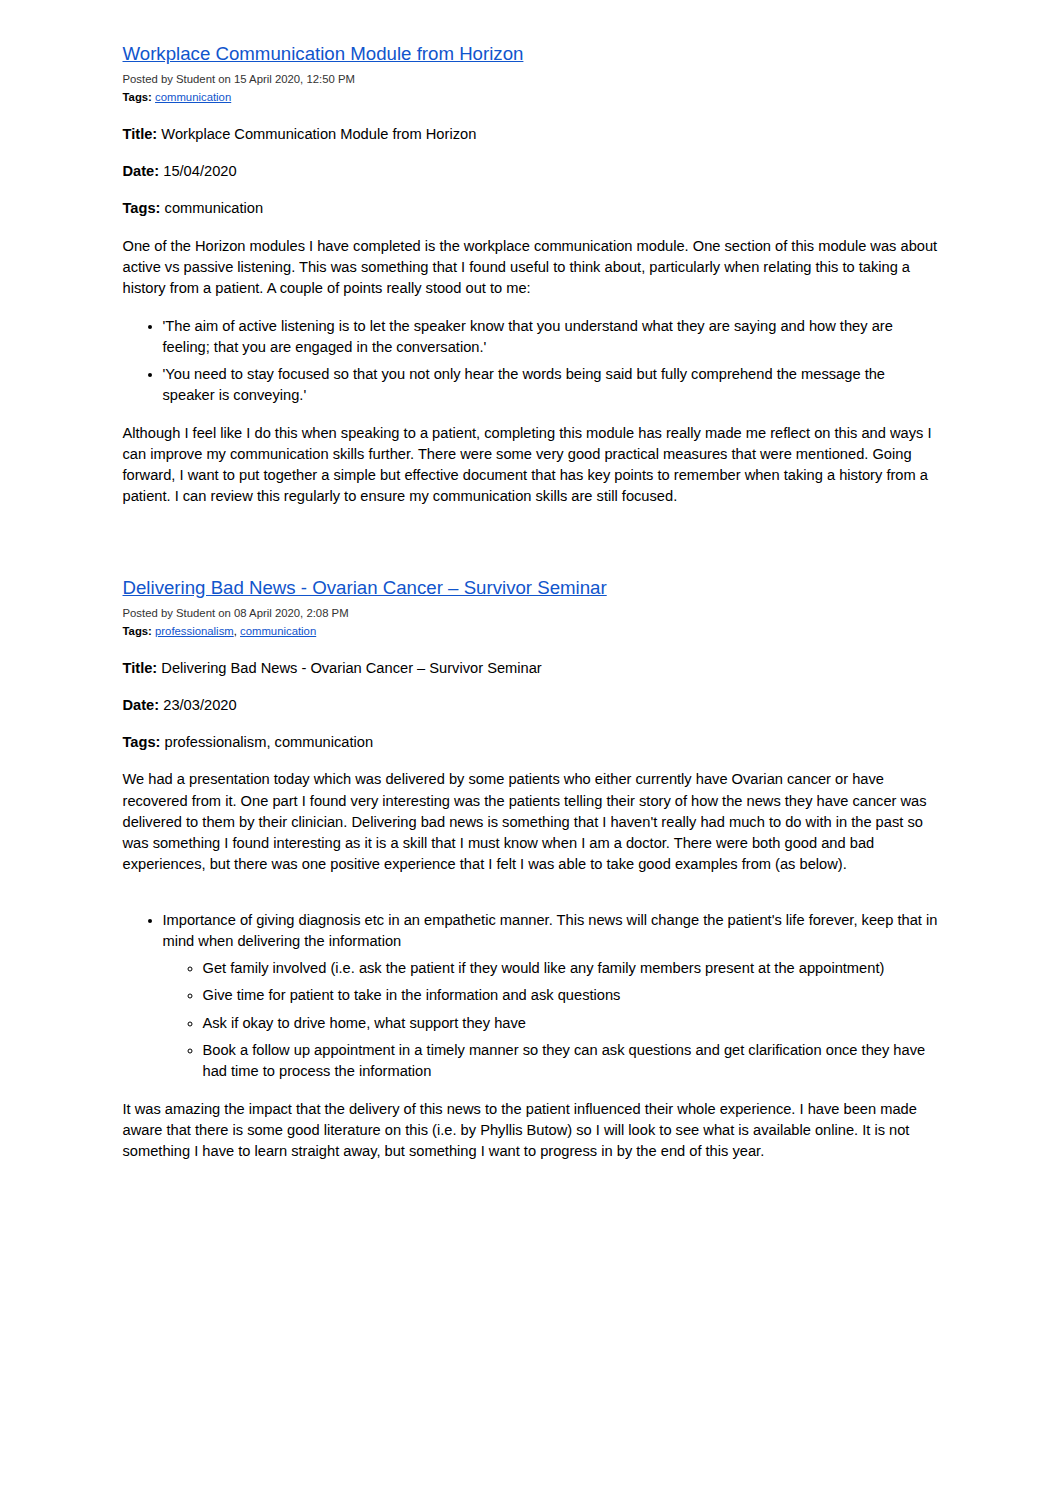Workplace Communication Module from Horizon
Posted by Student on 15 April 2020, 12:50 PM
Tags: communication
Title: Workplace Communication Module from Horizon
Date: 15/04/2020
Tags: communication
One of the Horizon modules I have completed is the workplace communication module. One section of this module was about active vs passive listening. This was something that I found useful to think about, particularly when relating this to taking a history from a patient. A couple of points really stood out to me:
'The aim of active listening is to let the speaker know that you understand what they are saying and how they are feeling; that you are engaged in the conversation.'
'You need to stay focused so that you not only hear the words being said but fully comprehend the message the speaker is conveying.'
Although I feel like I do this when speaking to a patient, completing this module has really made me reflect on this and ways I can improve my communication skills further. There were some very good practical measures that were mentioned. Going forward, I want to put together a simple but effective document that has key points to remember when taking a history from a patient. I can review this regularly to ensure my communication skills are still focused.
Delivering Bad News - Ovarian Cancer – Survivor Seminar
Posted by Student on 08 April 2020, 2:08 PM
Tags: professionalism, communication
Title: Delivering Bad News - Ovarian Cancer – Survivor Seminar
Date: 23/03/2020
Tags: professionalism, communication
We had a presentation today which was delivered by some patients who either currently have Ovarian cancer or have recovered from it. One part I found very interesting was the patients telling their story of how the news they have cancer was delivered to them by their clinician. Delivering bad news is something that I haven't really had much to do with in the past so was something I found interesting as it is a skill that I must know when I am a doctor. There were both good and bad experiences, but there was one positive experience that I felt I was able to take good examples from (as below).
Importance of giving diagnosis etc in an empathetic manner. This news will change the patient's life forever, keep that in mind when delivering the information
Get family involved (i.e. ask the patient if they would like any family members present at the appointment)
Give time for patient to take in the information and ask questions
Ask if okay to drive home, what support they have
Book a follow up appointment in a timely manner so they can ask questions and get clarification once they have had time to process the information
It was amazing the impact that the delivery of this news to the patient influenced their whole experience. I have been made aware that there is some good literature on this (i.e. by Phyllis Butow) so I will look to see what is available online. It is not something I have to learn straight away, but something I want to progress in by the end of this year.